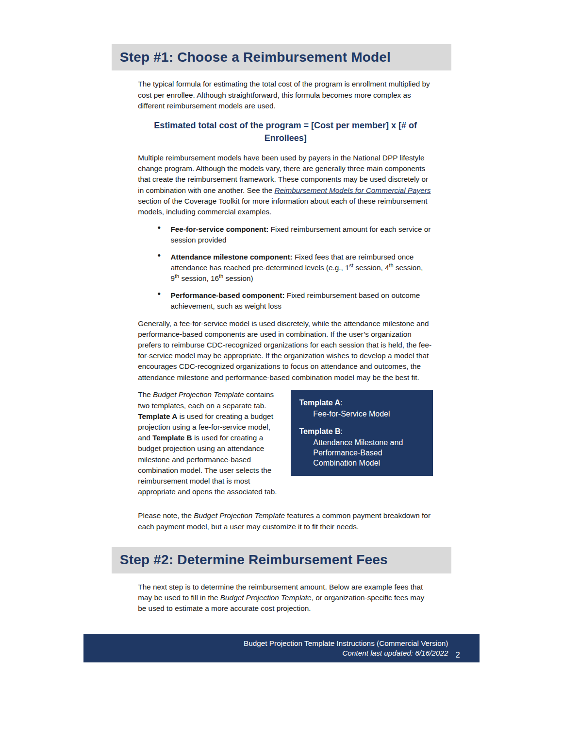Step #1: Choose a Reimbursement Model
The typical formula for estimating the total cost of the program is enrollment multiplied by cost per enrollee. Although straightforward, this formula becomes more complex as different reimbursement models are used.
Estimated total cost of the program = [Cost per member] x [# of Enrollees]
Multiple reimbursement models have been used by payers in the National DPP lifestyle change program. Although the models vary, there are generally three main components that create the reimbursement framework. These components may be used discretely or in combination with one another. See the Reimbursement Models for Commercial Payers section of the Coverage Toolkit for more information about each of these reimbursement models, including commercial examples.
Fee-for-service component: Fixed reimbursement amount for each service or session provided
Attendance milestone component: Fixed fees that are reimbursed once attendance has reached pre-determined levels (e.g., 1st session, 4th session, 9th session, 16th session)
Performance-based component: Fixed reimbursement based on outcome achievement, such as weight loss
Generally, a fee-for-service model is used discretely, while the attendance milestone and performance-based components are used in combination. If the user’s organization prefers to reimburse CDC-recognized organizations for each session that is held, the fee-for-service model may be appropriate. If the organization wishes to develop a model that encourages CDC-recognized organizations to focus on attendance and outcomes, the attendance milestone and performance-based combination model may be the best fit.
The Budget Projection Template contains two templates, each on a separate tab. Template A is used for creating a budget projection using a fee-for-service model, and Template B is used for creating a budget projection using an attendance milestone and performance-based combination model. The user selects the reimbursement model that is most appropriate and opens the associated tab.
Template A:
Fee-for-Service Model
Template B:
Attendance Milestone and Performance-Based Combination Model
Please note, the Budget Projection Template features a common payment breakdown for each payment model, but a user may customize it to fit their needs.
Step #2: Determine Reimbursement Fees
The next step is to determine the reimbursement amount. Below are example fees that may be used to fill in the Budget Projection Template, or organization-specific fees may be used to estimate a more accurate cost projection.
Budget Projection Template Instructions (Commercial Version)
Content last updated: 6/16/2022
2